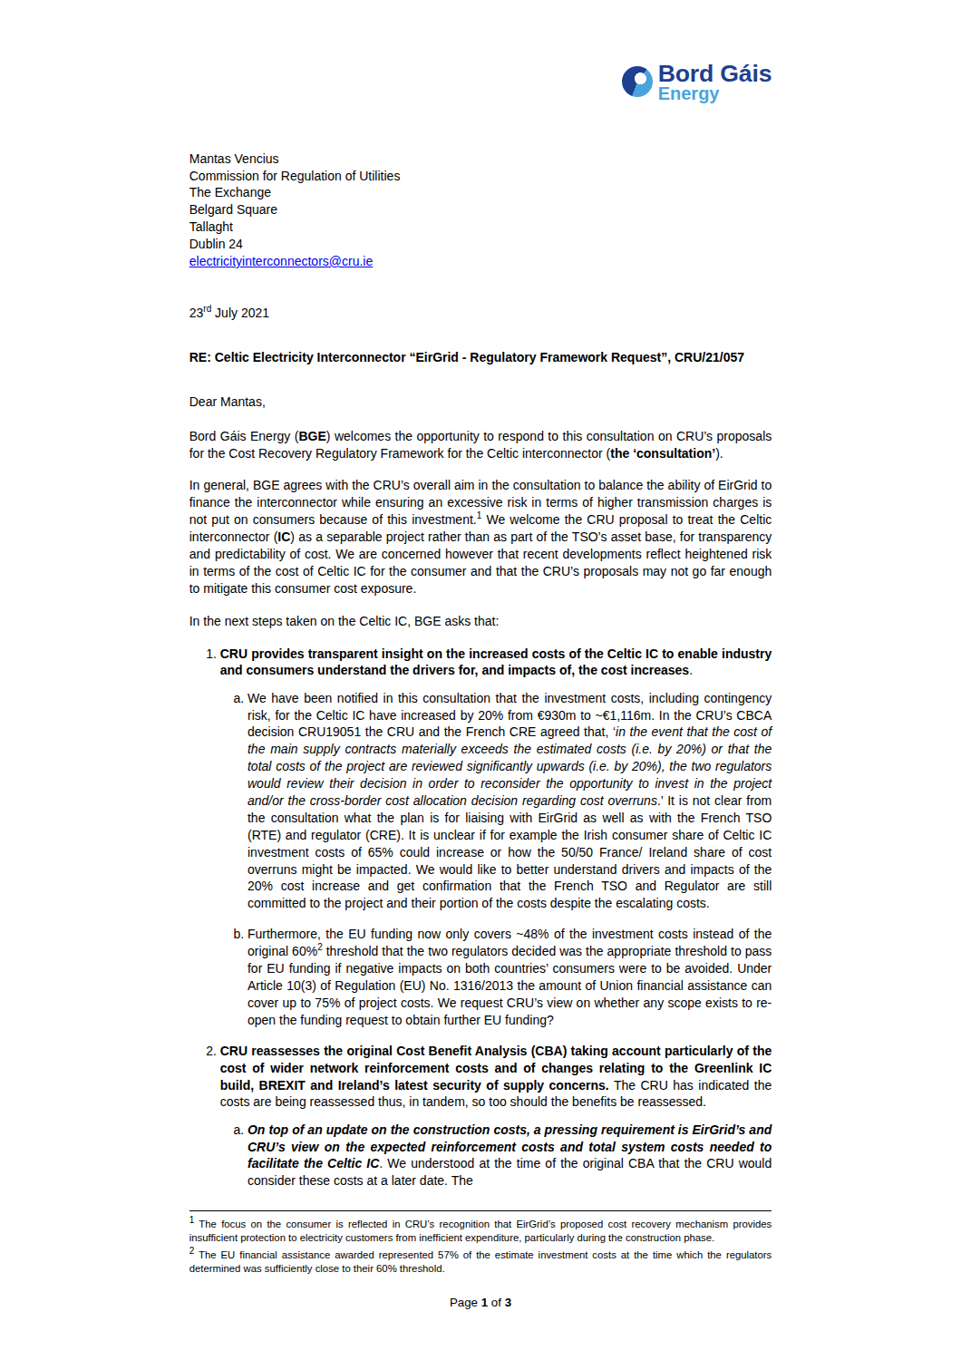Bord Gáis Energy
Mantas Vencius
Commission for Regulation of Utilities
The Exchange
Belgard Square
Tallaght
Dublin 24
electricityinterconnectors@cru.ie
23rd July 2021
RE: Celtic Electricity Interconnector “EirGrid - Regulatory Framework Request”, CRU/21/057
Dear Mantas,
Bord Gáis Energy (BGE) welcomes the opportunity to respond to this consultation on CRU’s proposals for the Cost Recovery Regulatory Framework for the Celtic interconnector (the ‘consultation’).
In general, BGE agrees with the CRU’s overall aim in the consultation to balance the ability of EirGrid to finance the interconnector while ensuring an excessive risk in terms of higher transmission charges is not put on consumers because of this investment.1 We welcome the CRU proposal to treat the Celtic interconnector (IC) as a separable project rather than as part of the TSO’s asset base, for transparency and predictability of cost. We are concerned however that recent developments reflect heightened risk in terms of the cost of Celtic IC for the consumer and that the CRU’s proposals may not go far enough to mitigate this consumer cost exposure.
In the next steps taken on the Celtic IC, BGE asks that:
CRU provides transparent insight on the increased costs of the Celtic IC to enable industry and consumers understand the drivers for, and impacts of, the cost increases.
We have been notified in this consultation that the investment costs, including contingency risk, for the Celtic IC have increased by 20% from €930m to ~€1,116m. In the CRU’s CBCA decision CRU19051 the CRU and the French CRE agreed that, ‘in the event that the cost of the main supply contracts materially exceeds the estimated costs (i.e. by 20%) or that the total costs of the project are reviewed significantly upwards (i.e. by 20%), the two regulators would review their decision in order to reconsider the opportunity to invest in the project and/or the cross-border cost allocation decision regarding cost overruns.’ It is not clear from the consultation what the plan is for liaising with EirGrid as well as with the French TSO (RTE) and regulator (CRE). It is unclear if for example the Irish consumer share of Celtic IC investment costs of 65% could increase or how the 50/50 France/ Ireland share of cost overruns might be impacted. We would like to better understand drivers and impacts of the 20% cost increase and get confirmation that the French TSO and Regulator are still committed to the project and their portion of the costs despite the escalating costs.
Furthermore, the EU funding now only covers ~48% of the investment costs instead of the original 60%2 threshold that the two regulators decided was the appropriate threshold to pass for EU funding if negative impacts on both countries’ consumers were to be avoided. Under Article 10(3) of Regulation (EU) No. 1316/2013 the amount of Union financial assistance can cover up to 75% of project costs. We request CRU’s view on whether any scope exists to re-open the funding request to obtain further EU funding?
CRU reassesses the original Cost Benefit Analysis (CBA) taking account particularly of the cost of wider network reinforcement costs and of changes relating to the Greenlink IC build, BREXIT and Ireland’s latest security of supply concerns. The CRU has indicated the costs are being reassessed thus, in tandem, so too should the benefits be reassessed.
On top of an update on the construction costs, a pressing requirement is EirGrid’s and CRU’s view on the expected reinforcement costs and total system costs needed to facilitate the Celtic IC. We understood at the time of the original CBA that the CRU would consider these costs at a later date. The
1 The focus on the consumer is reflected in CRU’s recognition that EirGrid’s proposed cost recovery mechanism provides insufficient protection to electricity customers from inefficient expenditure, particularly during the construction phase.
2 The EU financial assistance awarded represented 57% of the estimate investment costs at the time which the regulators determined was sufficiently close to their 60% threshold.
Page 1 of 3